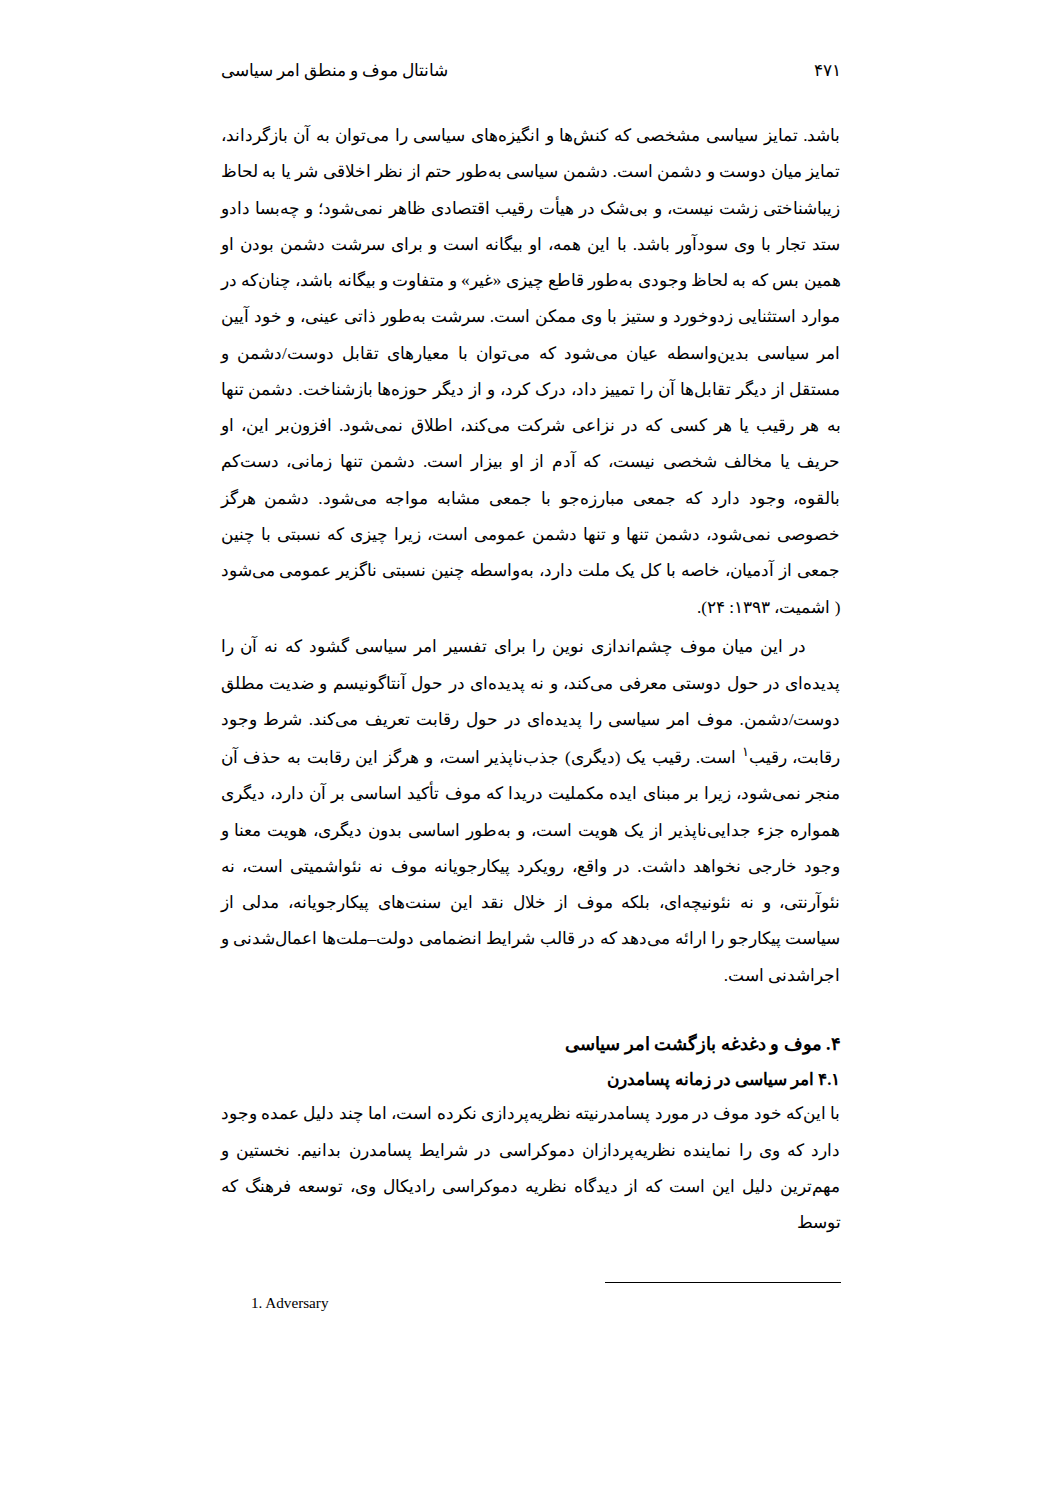۴۷۱ شانتال موف و منطق امر سیاسی
باشد. تمایز سیاسی مشخصی که کنش‌ها و انگیزه‌های سیاسی را می‌توان به آن بازگرداند، تمایز میان دوست و دشمن است. دشمن سیاسی به‌طور حتم از نظر اخلاقی شر یا به لحاظ زیباشناختی زشت نیست، و بی‌شک در هیأت رقیب اقتصادی ظاهر نمی‌شود؛ و چه‌بسا دادو ستد تجار با وی سودآور باشد. با این همه، او بیگانه است و برای سرشت دشمن بودن او همین بس که به لحاظ وجودی به‌طور قاطع چیزی «غیر» و متفاوت و بیگانه باشد، چنان‌که در موارد استثنایی زدوخورد و ستیز با وی ممکن است. سرشت به‌طور ذاتی عینی، و خود آیین امر سیاسی بدین‌واسطه عیان می‌شود که می‌توان با معیارهای تقابل دوست/دشمن و مستقل از دیگر تقابل‌ها آن را تمییز داد، درک کرد، و از دیگر حوزه‌ها بازشناخت. دشمن تنها به هر رقیب یا هر کسی که در نزاعی شرکت می‌کند، اطلاق نمی‌شود. افزون‌بر این، او حریف یا مخالف شخصی نیست، که آدم از او بیزار است. دشمن تنها زمانی، دست‌کم بالقوه، وجود دارد که جمعی مبارزه‌جو با جمعی مشابه مواجه می‌شود. دشمن هرگز خصوصی نمی‌شود، دشمن تنها و تنها دشمن عمومی است، زیرا چیزی که نسبتی با چنین جمعی از آدمیان، خاصه با کل یک ملت دارد، به‌واسطه چنین نسبتی ناگزیر عمومی می‌شود ( اشمیت، ۱۳۹۳: ۲۴).
در این میان موف چشم‌اندازی نوین را برای تفسیر امر سیاسی گشود که نه آن را پدیده‌ای در حول دوستی معرفی می‌کند، و نه پدیده‌ای در حول آنتاگونیسم و ضدیت مطلق دوست/دشمن. موف امر سیاسی را پدیده‌ای در حول رقابت تعریف می‌کند. شرط وجود رقابت، رقیب۱ است. رقیب یک (دیگری) جذب‌ناپذیر است، و هرگز این رقابت به حذف آن منجر نمی‌شود، زیرا بر مبنای ایده مکملیت دریدا که موف تأکید اساسی بر آن دارد، دیگری همواره جزء جدایی‌ناپذیر از یک هویت است، و به‌طور اساسی بدون دیگری، هویت معنا و وجود خارجی نخواهد داشت. در واقع، رویکرد پیکارجویانه موف نه نئواشمیتی است، نه نئوآرنتی، و نه نئونیچه‌ای، بلکه موف از خلال نقد این سنت‌های پیکارجویانه، مدلی از سیاست پیکارجو را ارائه می‌دهد که در قالب شرایط انضمامی دولت–ملت‌ها اعمال‌شدنی و اجراشدنی است.
۴. موف و دغدغه بازگشت امر سیاسی
۴.۱ امر سیاسی در زمانه پسامدرن
با این‌که خود موف در مورد پسامدرنیته نظریه‌پردازی نکرده است، اما چند دلیل عمده وجود دارد که وی را نماینده نظریه‌پردازان دموکراسی در شرایط پسامدرن بدانیم. نخستین و مهم‌ترین دلیل این است که از دیدگاه نظریه دموکراسی رادیکال وی، توسعه فرهنگ که توسط
1. Adversary